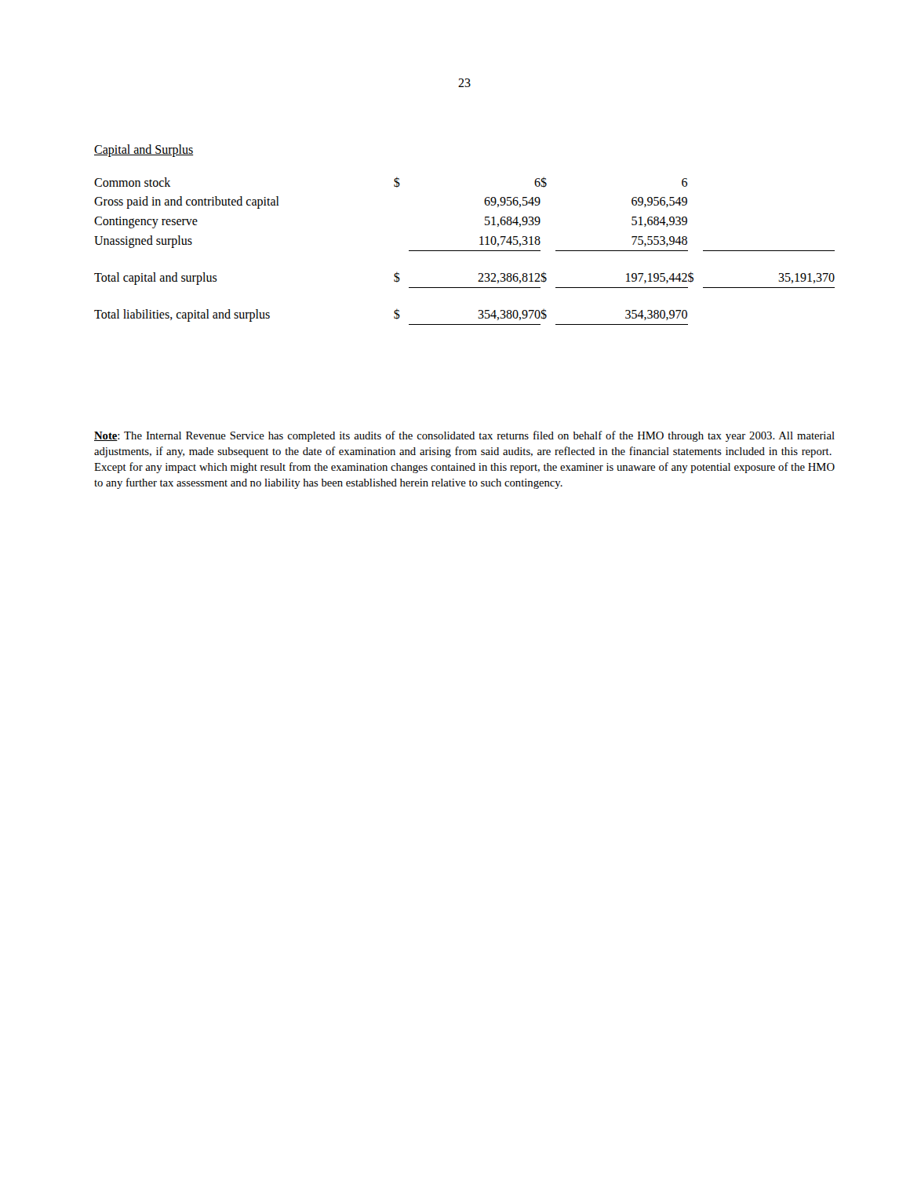23
Capital and Surplus
| Common stock | $ | 6 | $ | 6 | | |
| Gross paid in and contributed capital | | 69,956,549 | | 69,956,549 | | |
| Contingency reserve | | 51,684,939 | | 51,684,939 | | |
| Unassigned surplus | | 110,745,318 | | 75,553,948 | | |
| Total capital and surplus | $ | 232,386,812 | $ | 197,195,442 | $ | 35,191,370 |
| Total liabilities, capital and surplus | $ | 354,380,970 | $ | 354,380,970 | | |
Note: The Internal Revenue Service has completed its audits of the consolidated tax returns filed on behalf of the HMO through tax year 2003. All material adjustments, if any, made subsequent to the date of examination and arising from said audits, are reflected in the financial statements included in this report. Except for any impact which might result from the examination changes contained in this report, the examiner is unaware of any potential exposure of the HMO to any further tax assessment and no liability has been established herein relative to such contingency.